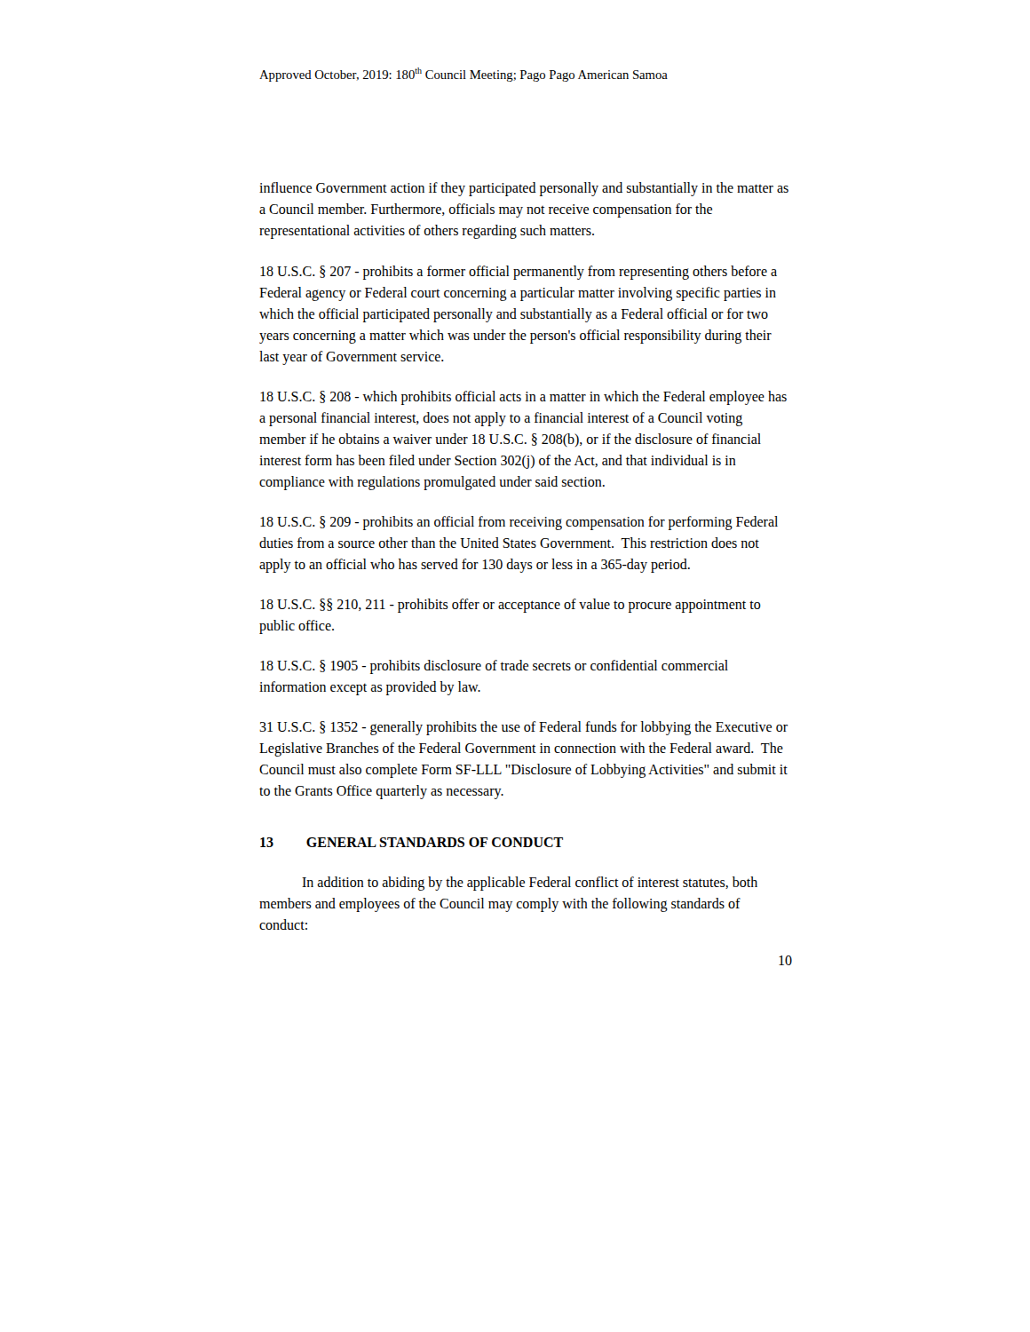Approved October, 2019: 180th Council Meeting; Pago Pago American Samoa
influence Government action if they participated personally and substantially in the matter as a Council member. Furthermore, officials may not receive compensation for the representational activities of others regarding such matters.
18 U.S.C. § 207 - prohibits a former official permanently from representing others before a Federal agency or Federal court concerning a particular matter involving specific parties in which the official participated personally and substantially as a Federal official or for two years concerning a matter which was under the person's official responsibility during their last year of Government service.
18 U.S.C. § 208 - which prohibits official acts in a matter in which the Federal employee has a personal financial interest, does not apply to a financial interest of a Council voting member if he obtains a waiver under 18 U.S.C. § 208(b), or if the disclosure of financial interest form has been filed under Section 302(j) of the Act, and that individual is in compliance with regulations promulgated under said section.
18 U.S.C. § 209 - prohibits an official from receiving compensation for performing Federal duties from a source other than the United States Government. This restriction does not apply to an official who has served for 130 days or less in a 365-day period.
18 U.S.C. §§ 210, 211 - prohibits offer or acceptance of value to procure appointment to public office.
18 U.S.C. § 1905 - prohibits disclosure of trade secrets or confidential commercial information except as provided by law.
31 U.S.C. § 1352 - generally prohibits the use of Federal funds for lobbying the Executive or Legislative Branches of the Federal Government in connection with the Federal award. The Council must also complete Form SF-LLL "Disclosure of Lobbying Activities" and submit it to the Grants Office quarterly as necessary.
13 GENERAL STANDARDS OF CONDUCT
In addition to abiding by the applicable Federal conflict of interest statutes, both members and employees of the Council may comply with the following standards of conduct:
10